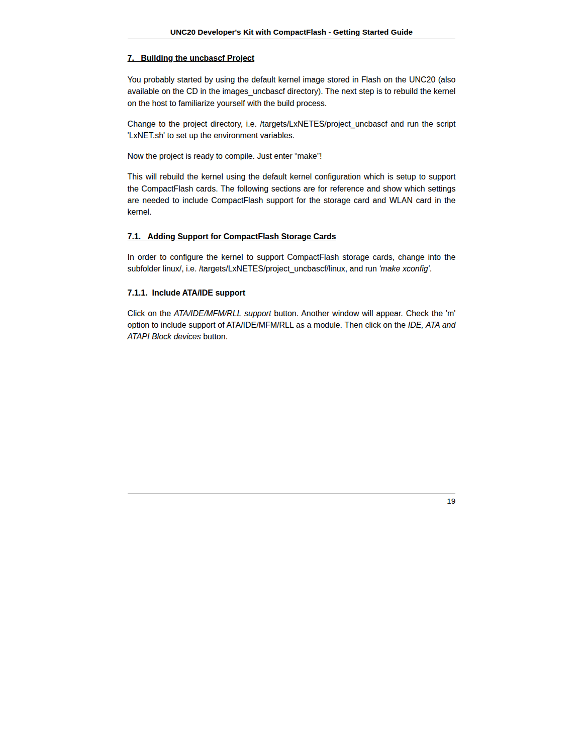UNC20 Developer's Kit with CompactFlash - Getting Started Guide
7. Building the uncbascf Project
You probably started by using the default kernel image stored in Flash on the UNC20 (also available on the CD in the images_uncbascf directory). The next step is to rebuild the kernel on the host to familiarize yourself with the build process.
Change to the project directory, i.e. /targets/LxNETES/project_uncbascf and run the script 'LxNET.sh' to set up the environment variables.
Now the project is ready to compile. Just enter “make”!
This will rebuild the kernel using the default kernel configuration which is setup to support the CompactFlash cards. The following sections are for reference and show which settings are needed to include CompactFlash support for the storage card and WLAN card in the kernel.
7.1. Adding Support for CompactFlash Storage Cards
In order to configure the kernel to support CompactFlash storage cards, change into the subfolder linux/, i.e. /targets/LxNETES/project_uncbascf/linux, and run 'make xconfig'.
7.1.1. Include ATA/IDE support
Click on the ATA/IDE/MFM/RLL support button. Another window will appear. Check the 'm' option to include support of ATA/IDE/MFM/RLL as a module. Then click on the IDE, ATA and ATAPI Block devices button.
19